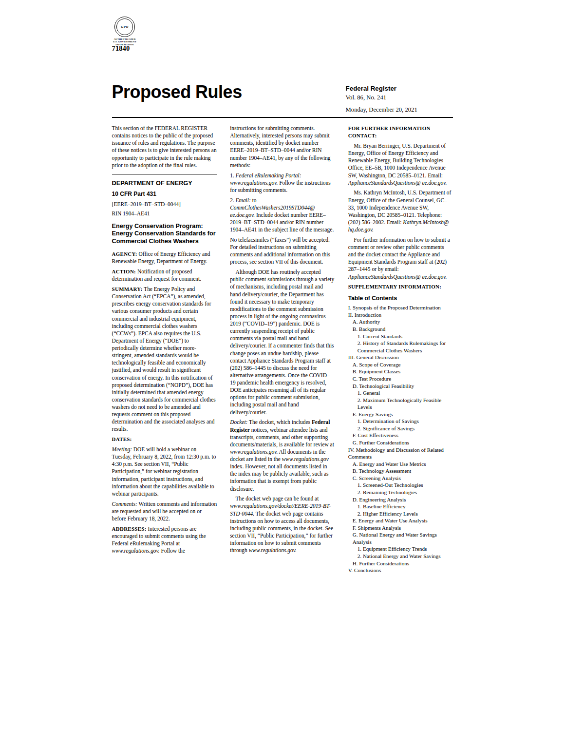Authenticated
U.S. Government
Information
71840
Proposed Rules
Federal Register
Vol. 86, No. 241
Monday, December 20, 2021
This section of the FEDERAL REGISTER contains notices to the public of the proposed issuance of rules and regulations. The purpose of these notices is to give interested persons an opportunity to participate in the rule making prior to the adoption of the final rules.
DEPARTMENT OF ENERGY
10 CFR Part 431
[EERE–2019–BT–STD–0044]
RIN 1904–AE41
Energy Conservation Program: Energy Conservation Standards for Commercial Clothes Washers
AGENCY: Office of Energy Efficiency and Renewable Energy, Department of Energy.
ACTION: Notification of proposed determination and request for comment.
SUMMARY: The Energy Policy and Conservation Act (“EPCA”), as amended, prescribes energy conservation standards for various consumer products and certain commercial and industrial equipment, including commercial clothes washers (“CCWs”). EPCA also requires the U.S. Department of Energy (“DOE”) to periodically determine whether more-stringent, amended standards would be technologically feasible and economically justified, and would result in significant conservation of energy. In this notification of proposed determination (“NOPD”), DOE has initially determined that amended energy conservation standards for commercial clothes washers do not need to be amended and requests comment on this proposed determination and the associated analyses and results.
DATES:
Meeting: DOE will hold a webinar on Tuesday, February 8, 2022, from 12:30 p.m. to 4:30 p.m. See section VII, “Public Participation,” for webinar registration information, participant instructions, and information about the capabilities available to webinar participants.
Comments: Written comments and information are requested and will be accepted on or before February 18, 2022.
ADDRESSES: Interested persons are encouraged to submit comments using the Federal eRulemaking Portal at www.regulations.gov. Follow the
instructions for submitting comments. Alternatively, interested persons may submit comments, identified by docket number EERE–2019–BT–STD–0044 and/or RIN number 1904–AE41, by any of the following methods:
1. Federal eRulemaking Portal: www.regulations.gov. Follow the instructions for submitting comments.
2. Email: to CommClothesWashers2019STD044@ ee.doe.gov. Include docket number EERE–2019–BT–STD–0044 and/or RIN number 1904–AE41 in the subject line of the message.
No telefacsimiles (“faxes”) will be accepted. For detailed instructions on submitting comments and additional information on this process, see section VII of this document.
Although DOE has routinely accepted public comment submissions through a variety of mechanisms, including postal mail and hand delivery/courier, the Department has found it necessary to make temporary modifications to the comment submission process in light of the ongoing coronavirus 2019 (“COVID–19”) pandemic. DOE is currently suspending receipt of public comments via postal mail and hand delivery/courier. If a commenter finds that this change poses an undue hardship, please contact Appliance Standards Program staff at (202) 586–1445 to discuss the need for alternative arrangements. Once the COVID–19 pandemic health emergency is resolved, DOE anticipates resuming all of its regular options for public comment submission, including postal mail and hand delivery/courier.
Docket: The docket, which includes Federal Register notices, webinar attendee lists and transcripts, comments, and other supporting documents/materials, is available for review at www.regulations.gov. All documents in the docket are listed in the www.regulations.gov index. However, not all documents listed in the index may be publicly available, such as information that is exempt from public disclosure.
The docket web page can be found at www.regulations.gov/docket/EERE-2019-BT-STD-0044. The docket web page contains instructions on how to access all documents, including public comments, in the docket. See section VII, “Public Participation,” for further information on how to submit comments through www.regulations.gov.
FOR FURTHER INFORMATION CONTACT:
Mr. Bryan Berringer, U.S. Department of Energy, Office of Energy Efficiency and Renewable Energy, Building Technologies Office, EE–5B, 1000 Independence Avenue SW, Washington, DC 20585–0121. Email: ApplianceStandardsQuestions@ ee.doe.gov.
Ms. Kathryn McIntosh, U.S. Department of Energy, Office of the General Counsel, GC–33, 1000 Independence Avenue SW, Washington, DC 20585–0121. Telephone: (202) 586–2002. Email: Kathryn.McIntosh@ hq.doe.gov.
For further information on how to submit a comment or review other public comments and the docket contact the Appliance and Equipment Standards Program staff at (202) 287–1445 or by email: ApplianceStandardsQuestions@ ee.doe.gov.
SUPPLEMENTARY INFORMATION:
Table of Contents
I. Synopsis of the Proposed Determination
II. Introduction
A. Authority
B. Background
1. Current Standards
2. History of Standards Rulemakings for Commercial Clothes Washers
III. General Discussion
A. Scope of Coverage
B. Equipment Classes
C. Test Procedure
D. Technological Feasibility
1. General
2. Maximum Technologically Feasible Levels
E. Energy Savings
1. Determination of Savings
2. Significance of Savings
F. Cost Effectiveness
G. Further Considerations
IV. Methodology and Discussion of Related Comments
A. Energy and Water Use Metrics
B. Technology Assessment
C. Screening Analysis
1. Screened-Out Technologies
2. Remaining Technologies
D. Engineering Analysis
1. Baseline Efficiency
2. Higher Efficiency Levels
E. Energy and Water Use Analysis
F. Shipments Analysis
G. National Energy and Water Savings Analysis
1. Equipment Efficiency Trends
2. National Energy and Water Savings
H. Further Considerations
V. Conclusions